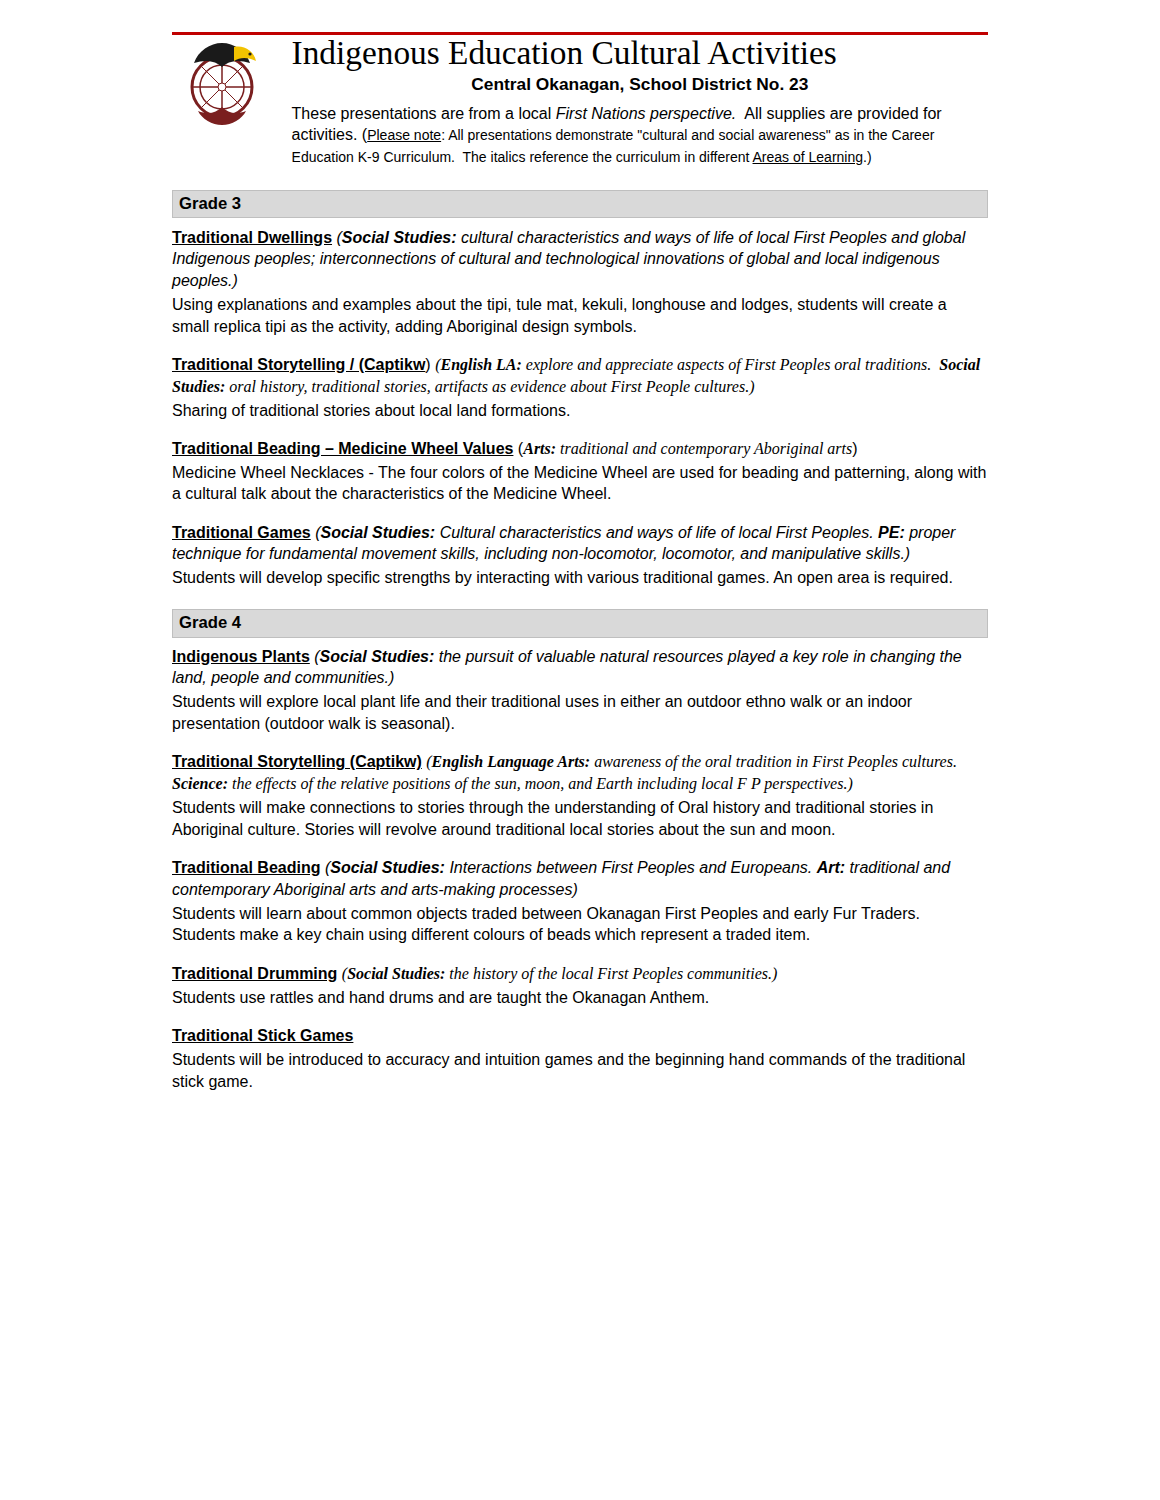Indigenous Education Cultural Activities
Central Okanagan, School District No. 23
These presentations are from a local First Nations perspective. All supplies are provided for activities. (Please note: All presentations demonstrate "cultural and social awareness" as in the Career Education K-9 Curriculum. The italics reference the curriculum in different Areas of Learning.)
Grade 3
Traditional Dwellings
(Social Studies: cultural characteristics and ways of life of local First Peoples and global Indigenous peoples; interconnections of cultural and technological innovations of global and local indigenous peoples.)
Using explanations and examples about the tipi, tule mat, kekuli, longhouse and lodges, students will create a small replica tipi as the activity, adding Aboriginal design symbols.
Traditional Storytelling / (Captikw
) (English LA: explore and appreciate aspects of First Peoples oral traditions. Social Studies: oral history, traditional stories, artifacts as evidence about First People cultures.)
Sharing of traditional stories about local land formations.
Traditional Beading – Medicine Wheel Values
(Arts: traditional and contemporary Aboriginal arts)
Medicine Wheel Necklaces - The four colors of the Medicine Wheel are used for beading and patterning, along with a cultural talk about the characteristics of the Medicine Wheel.
Traditional Games
(Social Studies: Cultural characteristics and ways of life of local First Peoples. PE: proper technique for fundamental movement skills, including non-locomotor, locomotor, and manipulative skills.)
Students will develop specific strengths by interacting with various traditional games. An open area is required.
Grade 4
Indigenous Plants
(Social Studies: the pursuit of valuable natural resources played a key role in changing the land, people and communities.)
Students will explore local plant life and their traditional uses in either an outdoor ethno walk or an indoor presentation (outdoor walk is seasonal).
Traditional Storytelling (Captikw)
(English Language Arts: awareness of the oral tradition in First Peoples cultures. Science: the effects of the relative positions of the sun, moon, and Earth including local F P perspectives.)
Students will make connections to stories through the understanding of Oral history and traditional stories in Aboriginal culture. Stories will revolve around traditional local stories about the sun and moon.
Traditional Beading
(Social Studies: Interactions between First Peoples and Europeans. Art: traditional and contemporary Aboriginal arts and arts-making processes)
Students will learn about common objects traded between Okanagan First Peoples and early Fur Traders. Students make a key chain using different colours of beads which represent a traded item.
Traditional Drumming
(Social Studies: the history of the local First Peoples communities.)
Students use rattles and hand drums and are taught the Okanagan Anthem.
Traditional Stick Games
Students will be introduced to accuracy and intuition games and the beginning hand commands of the traditional stick game.